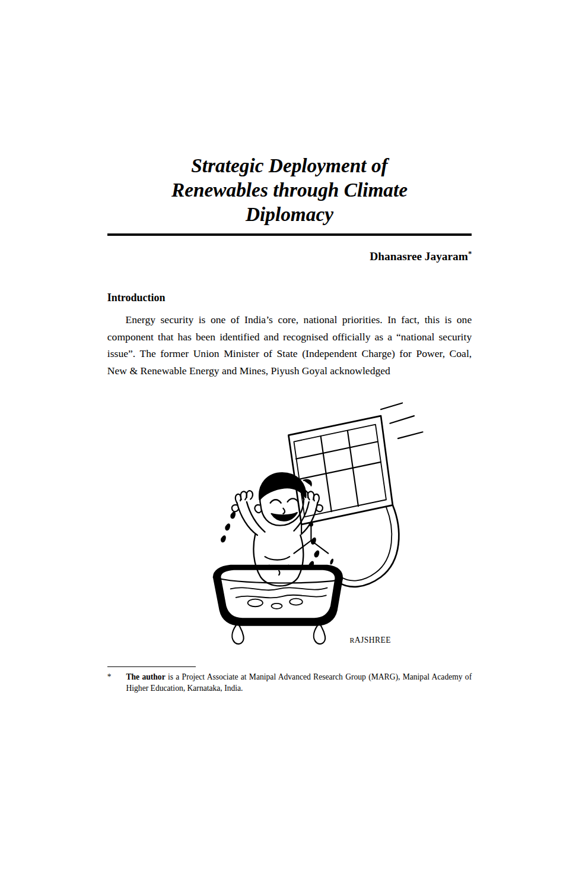Strategic Deployment of
Renewables through Climate
Diplomacy
Dhanasree Jayaram*
Introduction
Energy security is one of India’s core, national priorities. In fact, this is one component that has been identified and recognised officially as a “national security issue”. The former Union Minister of State (Independent Charge) for Power, Coal, New & Renewable Energy and Mines, Piyush Goyal acknowledged
RAJSHREE
*
The author is a Project Associate at Manipal Advanced Research Group (MARG), Manipal Academy of Higher Education, Karnataka, India.